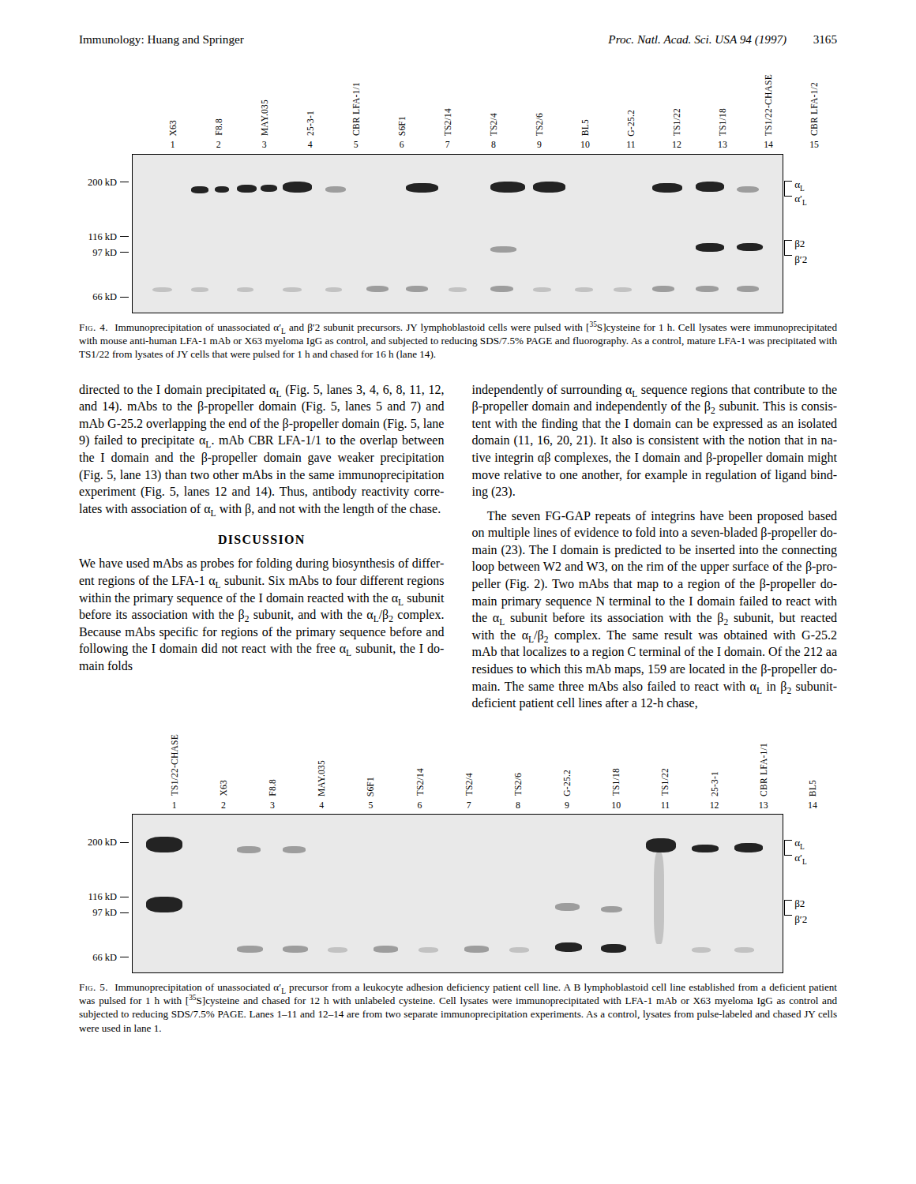Immunology: Huang and Springer
Proc. Natl. Acad. Sci. USA 94 (1997)3165
X631
F8.82
MAY.0353
25-3-14
CBR LFA-1/15
S6F16
TS2/147
TS2/48
TS2/69
BL510
G-25.211
TS1/2212
TS1/1813
TS1/22-CHASE 14
CBR LFA-1/215
200 kD 116 kD 97 kD 66 kD
αL α′L
β2 β′2
Fig. 4. Immunoprecipitation of unassociated α′L and β′2 subunit precursors. JY lymphoblastoid cells were pulsed with [35S]cysteine for 1 h. Cell lysates were immunoprecipitated with mouse anti-human LFA-1 mAb or X63 myeloma IgG as control, and subjected to reducing SDS/7.5% PAGE and fluorography. As a control, mature LFA-1 was precipitated with TS1/22 from lysates of JY cells that were pulsed for 1 h and chased for 16 h (lane 14).
directed to the I domain precipitated αL (Fig. 5, lanes 3, 4, 6, 8, 11, 12, and 14). mAbs to the β-propeller domain (Fig. 5, lanes 5 and 7) and mAb G-25.2 overlapping the end of the β-propeller domain (Fig. 5, lane 9) failed to precipitate αL. mAb CBR LFA-1/1 to the overlap between the I domain and the β-propeller domain gave weaker precipitation (Fig. 5, lane 13) than two other mAbs in the same immunoprecipitation experiment (Fig. 5, lanes 12 and 14). Thus, antibody reactivity correlates with association of αL with β, and not with the length of the chase.
DISCUSSION
We have used mAbs as probes for folding during biosynthesis of different regions of the LFA-1 αL subunit. Six mAbs to four different regions within the primary sequence of the I domain reacted with the αL subunit before its association with the β2 subunit, and with the αL/β2 complex. Because mAbs specific for regions of the primary sequence before and following the I domain did not react with the free αL subunit, the I domain folds
independently of surrounding αL sequence regions that contribute to the β-propeller domain and independently of the β2 subunit. This is consistent with the finding that the I domain can be expressed as an isolated domain (11, 16, 20, 21). It also is consistent with the notion that in native integrin αβ complexes, the I domain and β-propeller domain might move relative to one another, for example in regulation of ligand binding (23).
The seven FG-GAP repeats of integrins have been proposed based on multiple lines of evidence to fold into a seven-bladed β-propeller domain (23). The I domain is predicted to be inserted into the connecting loop between W2 and W3, on the rim of the upper surface of the β-propeller (Fig. 2). Two mAbs that map to a region of the β-propeller domain primary sequence N terminal to the I domain failed to react with the αL subunit before its association with the β2 subunit, but reacted with the αL/β2 complex. The same result was obtained with G-25.2 mAb that localizes to a region C terminal of the I domain. Of the 212 aa residues to which this mAb maps, 159 are located in the β-propeller domain. The same three mAbs also failed to react with αL in β2 subunit-deficient patient cell lines after a 12-h chase,
TS1/22-CHASE 1
X632
F8.83
MAY.0354
S6F15
TS2/146
TS2/47
TS2/68
G-25.29
TS1/1810
TS1/2211
25-3-112
CBR LFA-1/113
BL514
200 kD 116 kD 97 kD 66 kD
αL α′L
β2 β′2
Fig. 5. Immunoprecipitation of unassociated α′L precursor from a leukocyte adhesion deficiency patient cell line. A B lymphoblastoid cell line established from a deficient patient was pulsed for 1 h with [35S]cysteine and chased for 12 h with unlabeled cysteine. Cell lysates were immunoprecipitated with LFA-1 mAb or X63 myeloma IgG as control and subjected to reducing SDS/7.5% PAGE. Lanes 1–11 and 12–14 are from two separate immunoprecipitation experiments. As a control, lysates from pulse-labeled and chased JY cells were used in lane 1.